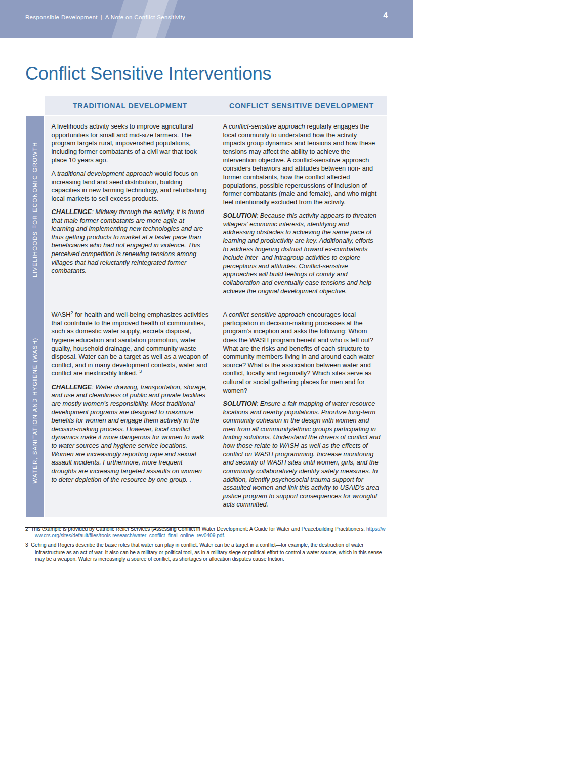Responsible Development|A Note on Conflict Sensitivity
4
Conflict Sensitive Interventions
| | TRADITIONAL DEVELOPMENT | CONFLICT SENSITIVE DEVELOPMENT |
| --- | --- | --- |
| LIVELIHOODS FOR ECONOMIC GROWTH | A livelihoods activity seeks to improve agricultural opportunities for small and mid-size farmers. The program targets rural, impoverished populations, including former combatants of a civil war that took place 10 years ago. A traditional development approach would focus on increasing land and seed distribution, building capacities in new farming technology, and refurbishing local markets to sell excess products. CHALLENGE : Midway through the activity, it is found that male former combatants are more agile at learning and implementing new technologies and are thus getting products to market at a faster pace than beneficiaries who had not engaged in violence. This perceived competition is renewing tensions among villages that had reluctantly reintegrated former combatants. | A conflict-sensitive approach regularly engages the local community to understand how the activity impacts group dynamics and tensions and how these tensions may affect the ability to achieve the intervention objective. A conflict-sensitive approach considers behaviors and attitudes between non- and former combatants, how the conflict affected populations, possible repercussions of inclusion of former combatants (male and female), and who might feel intentionally excluded from the activity. SOLUTION : Because this activity appears to threaten villagers’ economic interests, identifying and addressing obstacles to achieving the same pace of learning and productivity are key. Additionally, efforts to address lingering distrust toward ex-combatants include inter- and intragroup activities to explore perceptions and attitudes. Conflict-sensitive approaches will build feelings of comity and collaboration and eventually ease tensions and help achieve the original development objective. |
| WATER, SANITATION AND HYGIENE (WASH) | WASH 2 for health and well-being emphasizes activities that contribute to the improved health of communities, such as domestic water supply, excreta disposal, hygiene education and sanitation promotion, water quality, household drainage, and community waste disposal. Water can be a target as well as a weapon of conflict, and in many development contexts, water and conflict are inextricably linked. 3 CHALLENGE : Water drawing, transportation, storage, and use and cleanliness of public and private facilities are mostly women’s responsibility. Most traditional development programs are designed to maximize benefits for women and engage them actively in the decision-making process. However, local conflict dynamics make it more dangerous for women to walk to water sources and hygiene service locations. Women are increasingly reporting rape and sexual assault incidents. Furthermore, more frequent droughts are increasing targeted assaults on women to deter depletion of the resource by one group. . | A conflict-sensitive approach encourages local participation in decision-making processes at the program’s inception and asks the following: Whom does the WASH program benefit and who is left out? What are the risks and benefits of each structure to community members living in and around each water source? What is the association between water and conflict, locally and regionally? Which sites serve as cultural or social gathering places for men and for women? SOLUTION : Ensure a fair mapping of water resource locations and nearby populations. Prioritize long-term community cohesion in the design with women and men from all community/ethnic groups participating in finding solutions. Understand the drivers of conflict and how those relate to WASH as well as the effects of conflict on WASH programming. Increase monitoring and security of WASH sites until women, girls, and the community collaboratively identify safety measures. In addition, identify psychosocial trauma support for assaulted women and link this activity to USAID’s area justice program to support consequences for wrongful acts committed. |
2 This example is provided by Catholic Relief Services (Assessing Conflict in Water Development: A Guide for Water and Peacebuilding Practitioners. https://www.crs.org/sites/default/files/tools-research/water_conflict_final_online_rev0409.pdf.
3 Gehrig and Rogers describe the basic roles that water can play in conflict. Water can be a target in a conflict—for example, the destruction of water infrastructure as an act of war. It also can be a military or political tool, as in a military siege or political effort to control a water source, which in this sense may be a weapon. Water is increasingly a source of conflict, as shortages or allocation disputes cause friction.